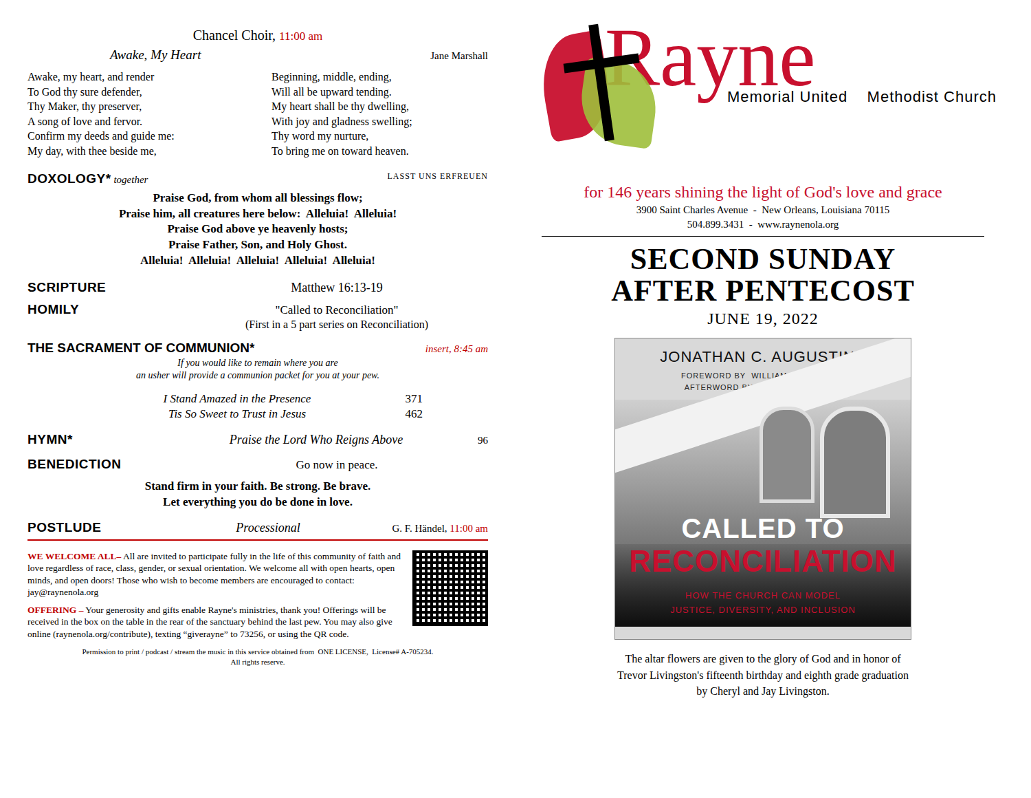Chancel Choir, 11:00 am
Awake, My Heart Jane Marshall
Awake, my heart, and render
To God thy sure defender,
Thy Maker, thy preserver,
A song of love and fervor.
Confirm my deeds and guide me:
My day, with thee beside me,
Beginning, middle, ending,
Will all be upward tending.
My heart shall be thy dwelling,
With joy and gladness swelling;
Thy word my nurture,
To bring me on toward heaven.
DOXOLOGY* together LASST UNS ERFREUEN
Praise God, from whom all blessings flow;
Praise him, all creatures here below: Alleluia! Alleluia!
Praise God above ye heavenly hosts;
Praise Father, Son, and Holy Ghost.
Alleluia! Alleluia! Alleluia! Alleluia! Alleluia!
SCRIPTURE
Matthew 16:13-19
HOMILY
"Called to Reconciliation"
(First in a 5 part series on Reconciliation)
THE SACRAMENT OF COMMUNION*
insert, 8:45 am
If you would like to remain where you are
an usher will provide a communion packet for you at your pew.
I Stand Amazed in the Presence 371
Tis So Sweet to Trust in Jesus 462
HYMN*
Praise the Lord Who Reigns Above
96
BENEDICTION
Go now in peace.
Stand firm in your faith. Be strong. Be brave.
Let everything you do be done in love.
POSTLUDE
Processional
G. F. Händel, 11:00 am
WE WELCOME ALL– All are invited to participate fully in the life of this community of faith and love regardless of race, class, gender, or sexual orientation. We welcome all with open hearts, open minds, and open doors! Those who wish to become members are encouraged to contact: jay@raynenola.org
OFFERING – Your generosity and gifts enable Rayne's ministries, thank you! Offerings will be received in the box on the table in the rear of the sanctuary behind the last pew. You may also give online (raynenola.org/contribute), texting “giverayne” to 73256, or using the QR code.
Permission to print / podcast / stream the music in this service obtained from ONE LICENSE, License# A-705234.
All rights reserve.
Rayne
Memorial United Methodist Church
for 146 years shining the light of God's love and grace
3900 Saint Charles Avenue - New Orleans, Louisiana 70115
504.899.3431 - www.raynenola.org
SECOND SUNDAY
AFTER PENTECOST
JUNE 19, 2022
JONATHAN C. AUGUSTINE
FOREWORD BY WILLIAM H. WILLIMON
AFTERWORD BY MICHAEL B. CURRY
CALLED TO
RECONCILIATION
HOW THE CHURCH CAN MODEL
JUSTICE, DIVERSITY, AND INCLUSION
The altar flowers are given to the glory of God and in honor of
Trevor Livingston's fifteenth birthday and eighth grade graduation
by Cheryl and Jay Livingston.